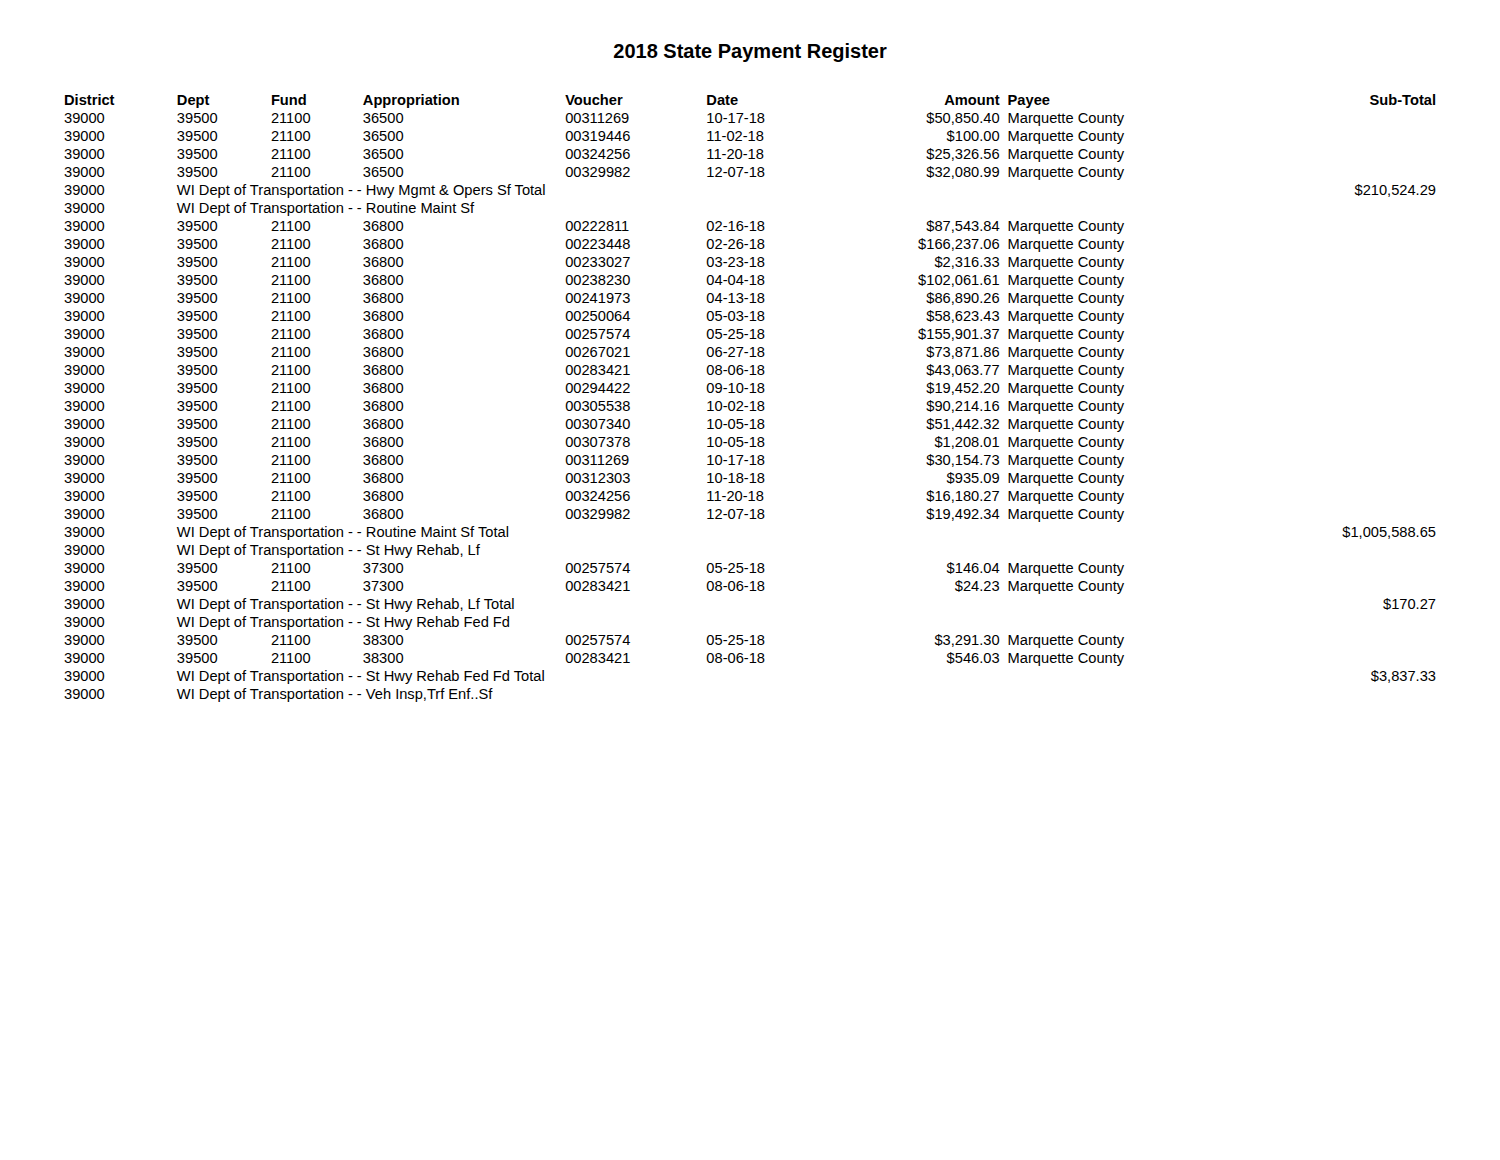2018 State Payment Register
| District | Dept | Fund | Appropriation | Voucher | Date | Amount | Payee | Sub-Total |
| --- | --- | --- | --- | --- | --- | --- | --- | --- |
| 39000 | 39500 | 21100 | 36500 | 00311269 | 10-17-18 | $50,850.40 | Marquette County | |
| 39000 | 39500 | 21100 | 36500 | 00319446 | 11-02-18 | $100.00 | Marquette County | |
| 39000 | 39500 | 21100 | 36500 | 00324256 | 11-20-18 | $25,326.56 | Marquette County | |
| 39000 | 39500 | 21100 | 36500 | 00329982 | 12-07-18 | $32,080.99 | Marquette County | |
| 39000 | WI Dept of Transportation - - Hwy Mgmt & Opers Sf Total | $210,524.29 |
| 39000 | WI Dept of Transportation - - Routine Maint Sf |
| 39000 | 39500 | 21100 | 36800 | 00222811 | 02-16-18 | $87,543.84 | Marquette County | |
| 39000 | 39500 | 21100 | 36800 | 00223448 | 02-26-18 | $166,237.06 | Marquette County | |
| 39000 | 39500 | 21100 | 36800 | 00233027 | 03-23-18 | $2,316.33 | Marquette County | |
| 39000 | 39500 | 21100 | 36800 | 00238230 | 04-04-18 | $102,061.61 | Marquette County | |
| 39000 | 39500 | 21100 | 36800 | 00241973 | 04-13-18 | $86,890.26 | Marquette County | |
| 39000 | 39500 | 21100 | 36800 | 00250064 | 05-03-18 | $58,623.43 | Marquette County | |
| 39000 | 39500 | 21100 | 36800 | 00257574 | 05-25-18 | $155,901.37 | Marquette County | |
| 39000 | 39500 | 21100 | 36800 | 00267021 | 06-27-18 | $73,871.86 | Marquette County | |
| 39000 | 39500 | 21100 | 36800 | 00283421 | 08-06-18 | $43,063.77 | Marquette County | |
| 39000 | 39500 | 21100 | 36800 | 00294422 | 09-10-18 | $19,452.20 | Marquette County | |
| 39000 | 39500 | 21100 | 36800 | 00305538 | 10-02-18 | $90,214.16 | Marquette County | |
| 39000 | 39500 | 21100 | 36800 | 00307340 | 10-05-18 | $51,442.32 | Marquette County | |
| 39000 | 39500 | 21100 | 36800 | 00307378 | 10-05-18 | $1,208.01 | Marquette County | |
| 39000 | 39500 | 21100 | 36800 | 00311269 | 10-17-18 | $30,154.73 | Marquette County | |
| 39000 | 39500 | 21100 | 36800 | 00312303 | 10-18-18 | $935.09 | Marquette County | |
| 39000 | 39500 | 21100 | 36800 | 00324256 | 11-20-18 | $16,180.27 | Marquette County | |
| 39000 | 39500 | 21100 | 36800 | 00329982 | 12-07-18 | $19,492.34 | Marquette County | |
| 39000 | WI Dept of Transportation - - Routine Maint Sf Total | $1,005,588.65 |
| 39000 | WI Dept of Transportation - - St Hwy Rehab, Lf |
| 39000 | 39500 | 21100 | 37300 | 00257574 | 05-25-18 | $146.04 | Marquette County | |
| 39000 | 39500 | 21100 | 37300 | 00283421 | 08-06-18 | $24.23 | Marquette County | |
| 39000 | WI Dept of Transportation - - St Hwy Rehab, Lf Total | $170.27 |
| 39000 | WI Dept of Transportation - - St Hwy Rehab Fed Fd |
| 39000 | 39500 | 21100 | 38300 | 00257574 | 05-25-18 | $3,291.30 | Marquette County | |
| 39000 | 39500 | 21100 | 38300 | 00283421 | 08-06-18 | $546.03 | Marquette County | |
| 39000 | WI Dept of Transportation - - St Hwy Rehab Fed Fd Total | $3,837.33 |
| 39000 | WI Dept of Transportation - - Veh Insp,Trf Enf..Sf |